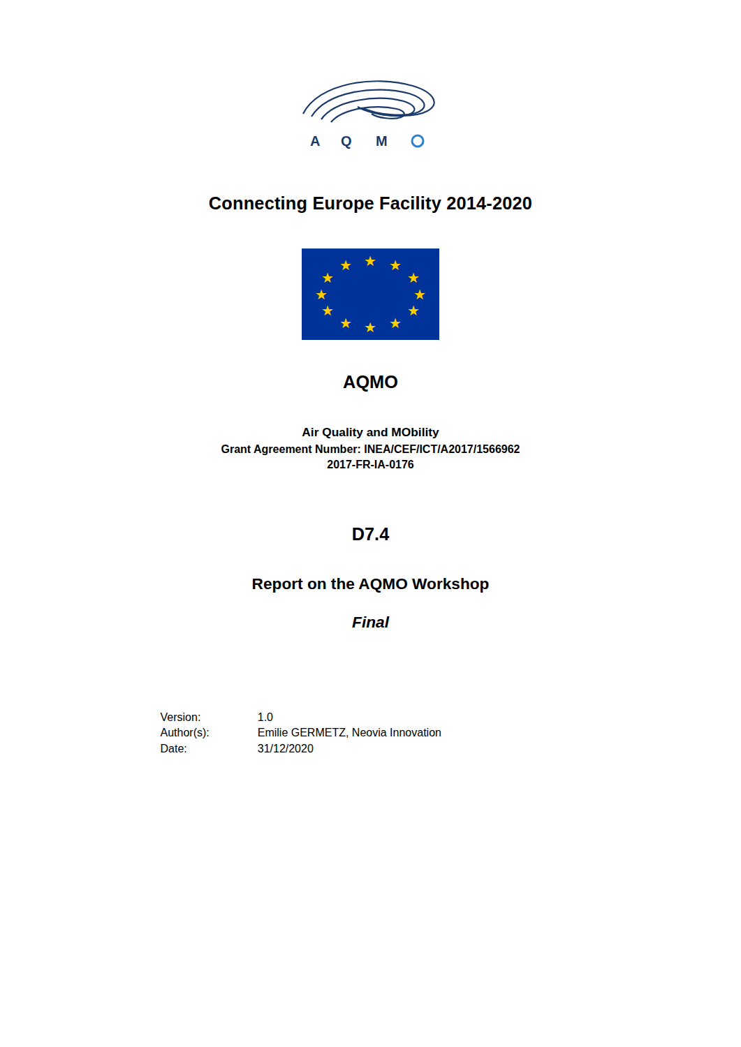A Q M
Connecting Europe Facility 2014-2020
★ ★ ★ ★ ★ ★ ★ ★ ★ ★ ★ ★
AQMO
Air Quality and MObility Grant Agreement Number: INEA/CEF/ICT/A2017/1566962 2017-FR-IA-0176
D7.4
Report on the AQMO Workshop
Final
| Version: | 1.0 |
| Author(s): | Emilie GERMETZ, Neovia Innovation |
| Date: | 31/12/2020 |